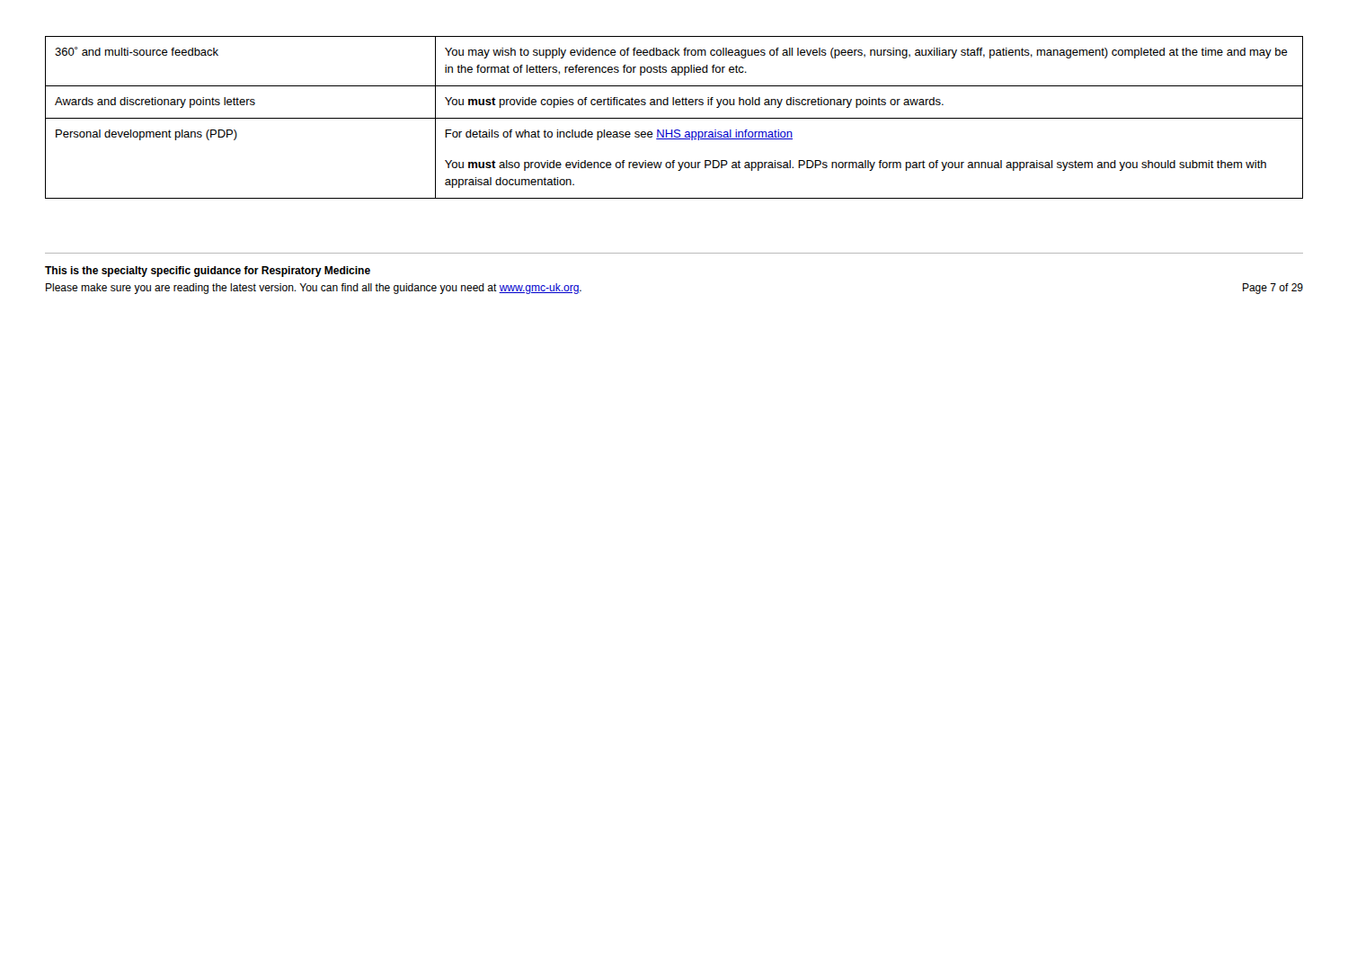| 360˚ and multi-source feedback | You may wish to supply evidence of feedback from colleagues of all levels (peers, nursing, auxiliary staff, patients, management) completed at the time and may be in the format of letters, references for posts applied for etc. |
| Awards and discretionary points letters | You must provide copies of certificates and letters if you hold any discretionary points or awards. |
| Personal development plans (PDP) | For details of what to include please see NHS appraisal information You must also provide evidence of review of your PDP at appraisal. PDPs normally form part of your annual appraisal system and you should submit them with appraisal documentation. |
This is the specialty specific guidance for Respiratory Medicine
Please make sure you are reading the latest version. You can find all the guidance you need at www.gmc-uk.org. Page 7 of 29